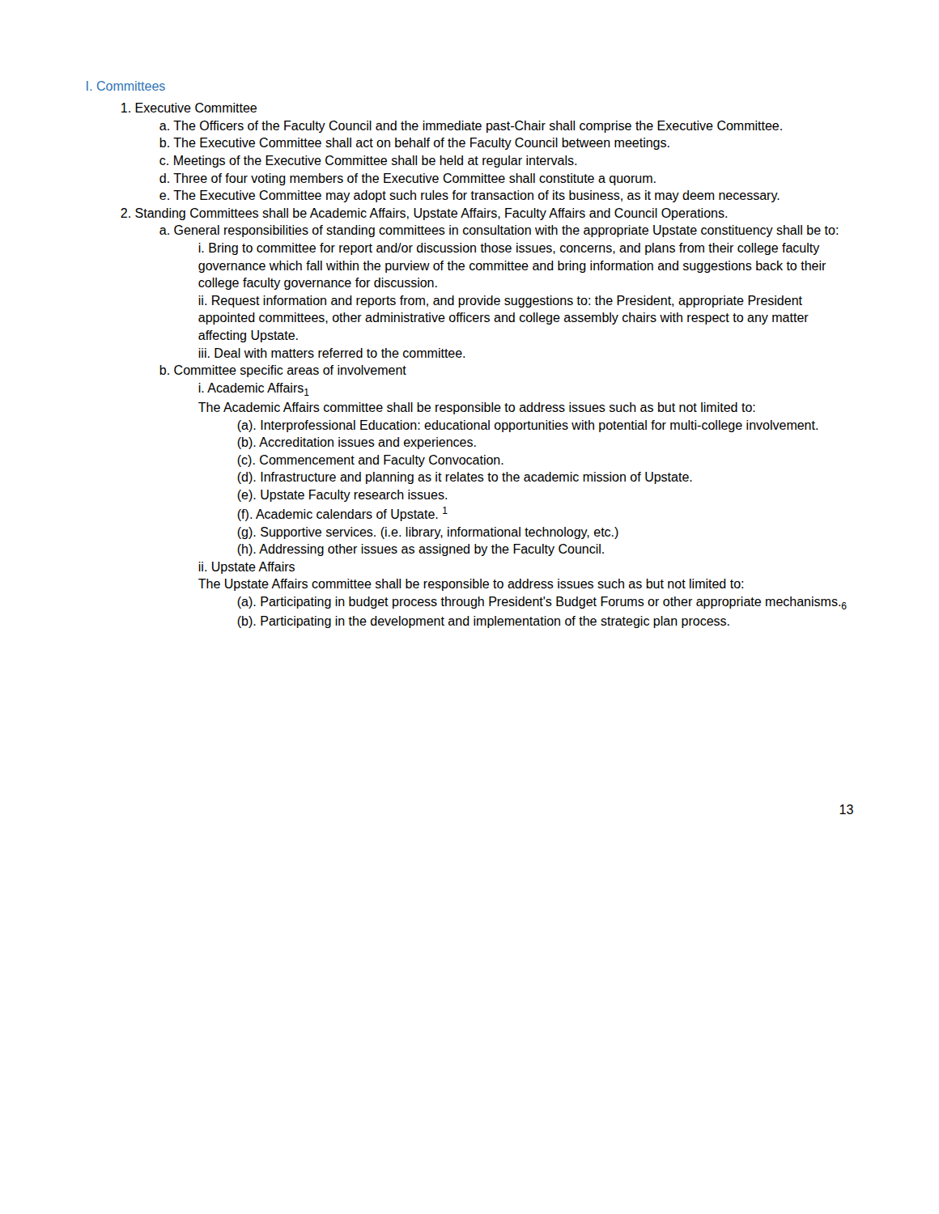I. Committees
1. Executive Committee
a. The Officers of the Faculty Council and the immediate past-Chair shall comprise the Executive Committee.
b. The Executive Committee shall act on behalf of the Faculty Council between meetings.
c. Meetings of the Executive Committee shall be held at regular intervals.
d. Three of four voting members of the Executive Committee shall constitute a quorum.
e. The Executive Committee may adopt such rules for transaction of its business, as it may deem necessary.
2. Standing Committees shall be Academic Affairs, Upstate Affairs, Faculty Affairs and Council Operations.
a. General responsibilities of standing committees in consultation with the appropriate Upstate constituency shall be to:
i. Bring to committee for report and/or discussion those issues, concerns, and plans from their college faculty governance which fall within the purview of the committee and bring information and suggestions back to their college faculty governance for discussion.
ii. Request information and reports from, and provide suggestions to: the President, appropriate President appointed committees, other administrative officers and college assembly chairs with respect to any matter affecting Upstate.
iii. Deal with matters referred to the committee.
b. Committee specific areas of involvement
i. Academic Affairs1
The Academic Affairs committee shall be responsible to address issues such as but not limited to:
(a). Interprofessional Education: educational opportunities with potential for multi-college involvement.
(b). Accreditation issues and experiences.
(c). Commencement and Faculty Convocation.
(d). Infrastructure and planning as it relates to the academic mission of Upstate.
(e). Upstate Faculty research issues.
(f). Academic calendars of Upstate. 1
(g). Supportive services. (i.e. library, informational technology, etc.)
(h). Addressing other issues as assigned by the Faculty Council.
ii. Upstate Affairs
The Upstate Affairs committee shall be responsible to address issues such as but not limited to:
(a). Participating in budget process through President's Budget Forums or other appropriate mechanisms.6
(b). Participating in the development and implementation of the strategic plan process.
13